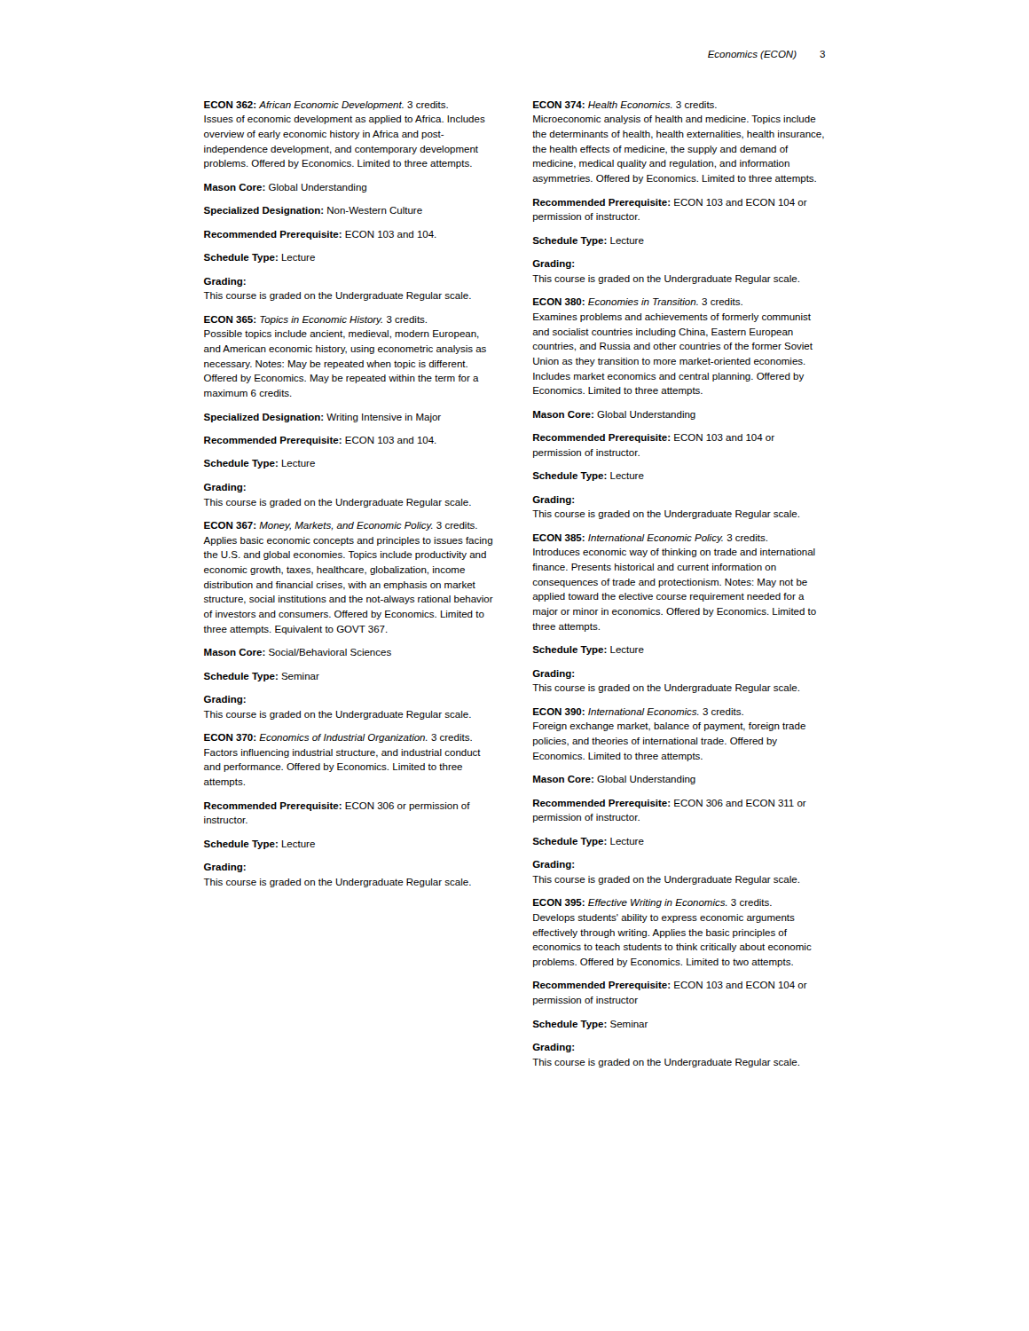Economics (ECON) 3
ECON 362: African Economic Development. 3 credits.
Issues of economic development as applied to Africa. Includes overview of early economic history in Africa and post-independence development, and contemporary development problems. Offered by Economics. Limited to three attempts.
Mason Core: Global Understanding
Specialized Designation: Non-Western Culture
Recommended Prerequisite: ECON 103 and 104.
Schedule Type: Lecture
Grading: This course is graded on the Undergraduate Regular scale.
ECON 365: Topics in Economic History. 3 credits.
Possible topics include ancient, medieval, modern European, and American economic history, using econometric analysis as necessary. Notes: May be repeated when topic is different. Offered by Economics. May be repeated within the term for a maximum 6 credits.
Specialized Designation: Writing Intensive in Major
Recommended Prerequisite: ECON 103 and 104.
Schedule Type: Lecture
Grading: This course is graded on the Undergraduate Regular scale.
ECON 367: Money, Markets, and Economic Policy. 3 credits.
Applies basic economic concepts and principles to issues facing the U.S. and global economies. Topics include productivity and economic growth, taxes, healthcare, globalization, income distribution and financial crises, with an emphasis on market structure, social institutions and the not-always rational behavior of investors and consumers. Offered by Economics. Limited to three attempts. Equivalent to GOVT 367.
Mason Core: Social/Behavioral Sciences
Schedule Type: Seminar
Grading: This course is graded on the Undergraduate Regular scale.
ECON 370: Economics of Industrial Organization. 3 credits.
Factors influencing industrial structure, and industrial conduct and performance. Offered by Economics. Limited to three attempts.
Recommended Prerequisite: ECON 306 or permission of instructor.
Schedule Type: Lecture
Grading: This course is graded on the Undergraduate Regular scale.
ECON 374: Health Economics. 3 credits.
Microeconomic analysis of health and medicine. Topics include the determinants of health, health externalities, health insurance, the health effects of medicine, the supply and demand of medicine, medical quality and regulation, and information asymmetries. Offered by Economics. Limited to three attempts.
Recommended Prerequisite: ECON 103 and ECON 104 or permission of instructor.
Schedule Type: Lecture
Grading: This course is graded on the Undergraduate Regular scale.
ECON 380: Economies in Transition. 3 credits.
Examines problems and achievements of formerly communist and socialist countries including China, Eastern European countries, and Russia and other countries of the former Soviet Union as they transition to more market-oriented economies. Includes market economics and central planning. Offered by Economics. Limited to three attempts.
Mason Core: Global Understanding
Recommended Prerequisite: ECON 103 and 104 or permission of instructor.
Schedule Type: Lecture
Grading: This course is graded on the Undergraduate Regular scale.
ECON 385: International Economic Policy. 3 credits.
Introduces economic way of thinking on trade and international finance. Presents historical and current information on consequences of trade and protectionism. Notes: May not be applied toward the elective course requirement needed for a major or minor in economics. Offered by Economics. Limited to three attempts.
Schedule Type: Lecture
Grading: This course is graded on the Undergraduate Regular scale.
ECON 390: International Economics. 3 credits.
Foreign exchange market, balance of payment, foreign trade policies, and theories of international trade. Offered by Economics. Limited to three attempts.
Mason Core: Global Understanding
Recommended Prerequisite: ECON 306 and ECON 311 or permission of instructor.
Schedule Type: Lecture
Grading: This course is graded on the Undergraduate Regular scale.
ECON 395: Effective Writing in Economics. 3 credits.
Develops students' ability to express economic arguments effectively through writing. Applies the basic principles of economics to teach students to think critically about economic problems. Offered by Economics. Limited to two attempts.
Recommended Prerequisite: ECON 103 and ECON 104 or permission of instructor
Schedule Type: Seminar
Grading: This course is graded on the Undergraduate Regular scale.